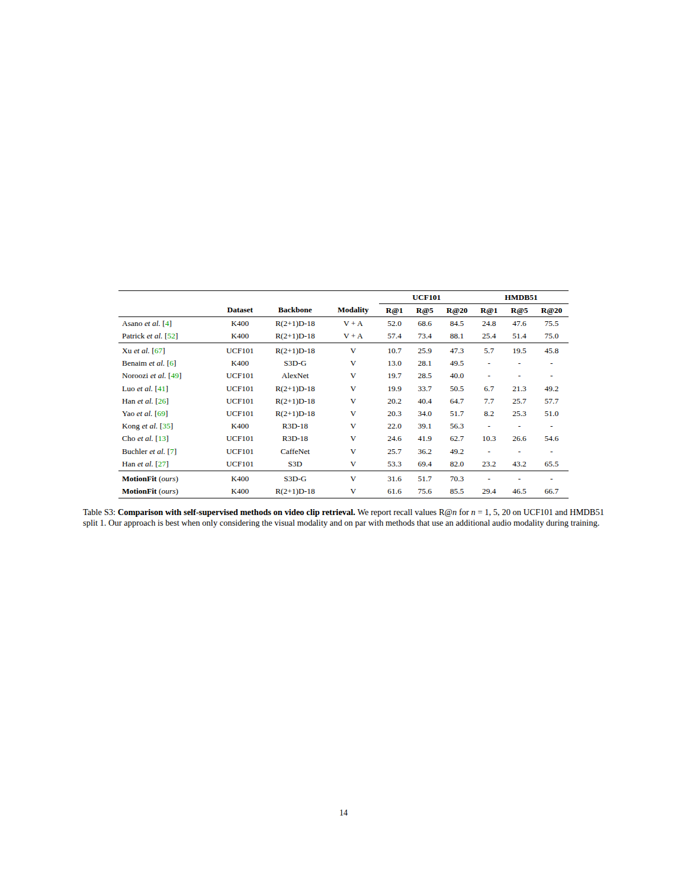| | UCF101 | HMDB51 |
| --- | --- | --- |
| | Dataset | Backbone | Modality | R@1 | R@5 | R@20 | R@1 | R@5 | R@20 |
| Asano et al. [ 4 ] | K400 | R(2+1)D-18 | V + A | 52.0 | 68.6 | 84.5 | 24.8 | 47.6 | 75.5 |
| Patrick et al. [ 52 ] | K400 | R(2+1)D-18 | V + A | 57.4 | 73.4 | 88.1 | 25.4 | 51.4 | 75.0 |
| Xu et al. [ 67 ] | UCF101 | R(2+1)D-18 | V | 10.7 | 25.9 | 47.3 | 5.7 | 19.5 | 45.8 |
| Benaim et al. [ 6 ] | K400 | S3D-G | V | 13.0 | 28.1 | 49.5 | - | - | - |
| Noroozi et al. [ 49 ] | UCF101 | AlexNet | V | 19.7 | 28.5 | 40.0 | - | - | - |
| Luo et al. [ 41 ] | UCF101 | R(2+1)D-18 | V | 19.9 | 33.7 | 50.5 | 6.7 | 21.3 | 49.2 |
| Han et al. [ 26 ] | UCF101 | R(2+1)D-18 | V | 20.2 | 40.4 | 64.7 | 7.7 | 25.7 | 57.7 |
| Yao et al. [ 69 ] | UCF101 | R(2+1)D-18 | V | 20.3 | 34.0 | 51.7 | 8.2 | 25.3 | 51.0 |
| Kong et al. [ 35 ] | K400 | R3D-18 | V | 22.0 | 39.1 | 56.3 | - | - | - |
| Cho et al. [ 13 ] | UCF101 | R3D-18 | V | 24.6 | 41.9 | 62.7 | 10.3 | 26.6 | 54.6 |
| Buchler et al. [ 7 ] | UCF101 | CaffeNet | V | 25.7 | 36.2 | 49.2 | - | - | - |
| Han et al. [ 27 ] | UCF101 | S3D | V | 53.3 | 69.4 | 82.0 | 23.2 | 43.2 | 65.5 |
| MotionFit ( ours ) | K400 | S3D-G | V | 31.6 | 51.7 | 70.3 | - | - | - |
| MotionFit ( ours ) | K400 | R(2+1)D-18 | V | 61.6 | 75.6 | 85.5 | 29.4 | 46.5 | 66.7 |
Table S3: Comparison with self-supervised methods on video clip retrieval. We report recall values R@n for n = 1, 5, 20 on UCF101 and HMDB51 split 1. Our approach is best when only considering the visual modality and on par with methods that use an additional audio modality during training.
14